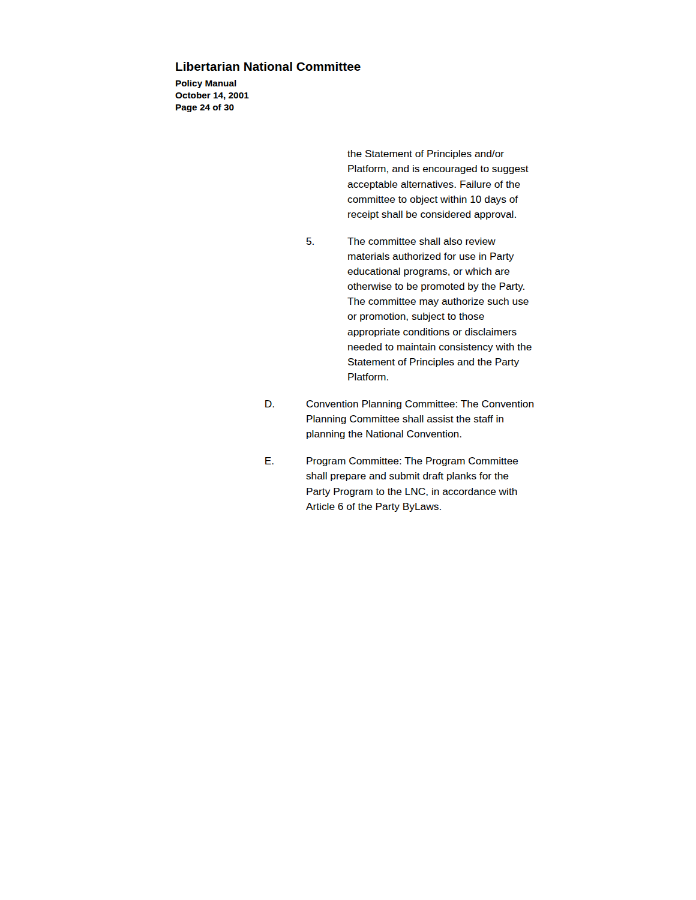Libertarian National Committee
Policy Manual
October 14, 2001
Page 24 of 30
the Statement of Principles and/or Platform, and is encouraged to suggest acceptable alternatives. Failure of the committee to object within 10 days of receipt shall be considered approval.
5.
The committee shall also review materials authorized for use in Party educational programs, or which are otherwise to be promoted by the Party. The committee may authorize such use or promotion, subject to those appropriate conditions or disclaimers needed to maintain consistency with the Statement of Principles and the Party Platform.
D.
Convention Planning Committee: The Convention Planning Committee shall assist the staff in planning the National Convention.
E.
Program Committee: The Program Committee shall prepare and submit draft planks for the Party Program to the LNC, in accordance with Article 6 of the Party ByLaws.